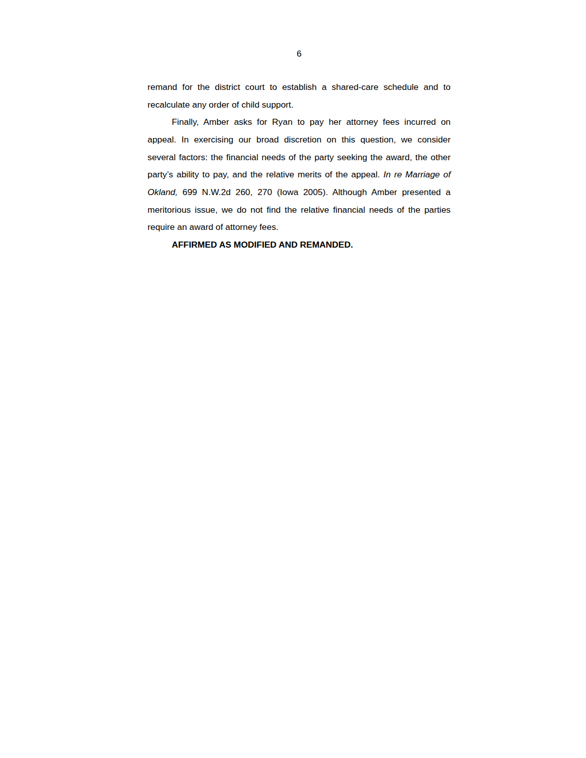6
remand for the district court to establish a shared-care schedule and to recalculate any order of child support.
Finally, Amber asks for Ryan to pay her attorney fees incurred on appeal. In exercising our broad discretion on this question, we consider several factors: the financial needs of the party seeking the award, the other party’s ability to pay, and the relative merits of the appeal. In re Marriage of Okland, 699 N.W.2d 260, 270 (Iowa 2005). Although Amber presented a meritorious issue, we do not find the relative financial needs of the parties require an award of attorney fees.
AFFIRMED AS MODIFIED AND REMANDED.